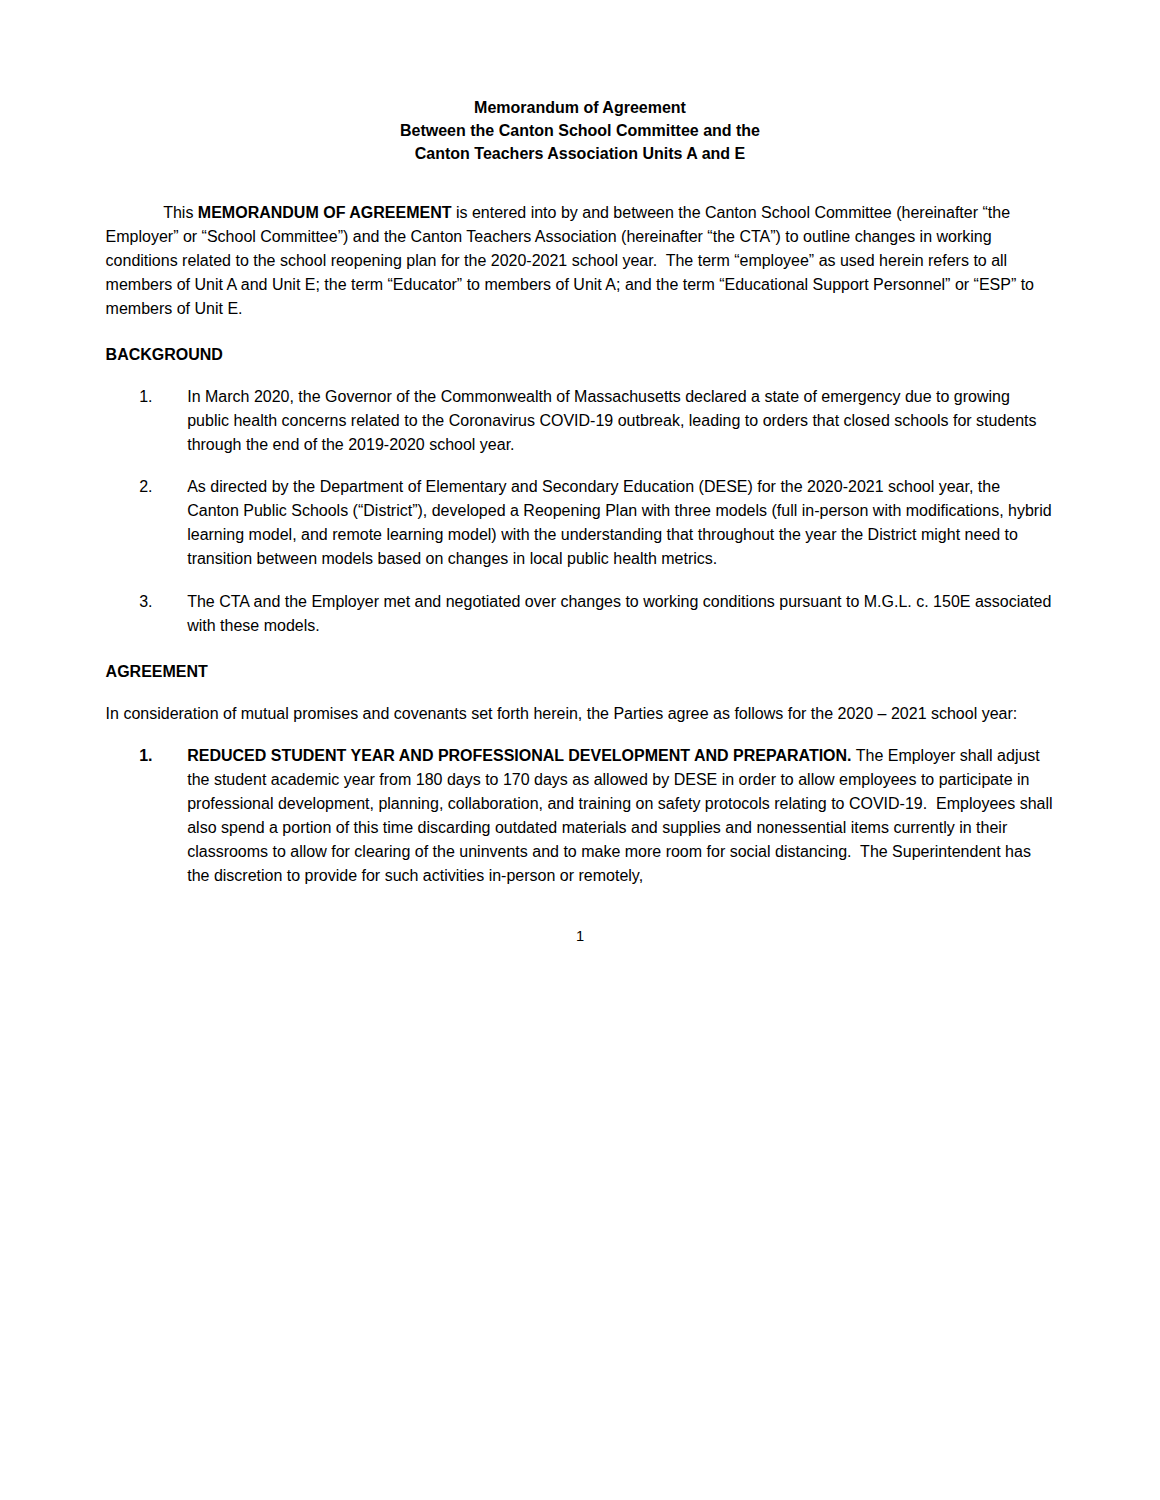Memorandum of Agreement
Between the Canton School Committee and the
Canton Teachers Association Units A and E
This MEMORANDUM OF AGREEMENT is entered into by and between the Canton School Committee (hereinafter “the Employer” or “School Committee”) and the Canton Teachers Association (hereinafter “the CTA”) to outline changes in working conditions related to the school reopening plan for the 2020-2021 school year. The term “employee” as used herein refers to all members of Unit A and Unit E; the term “Educator” to members of Unit A; and the term “Educational Support Personnel” or “ESP” to members of Unit E.
Background
1. In March 2020, the Governor of the Commonwealth of Massachusetts declared a state of emergency due to growing public health concerns related to the Coronavirus COVID-19 outbreak, leading to orders that closed schools for students through the end of the 2019-2020 school year.
2. As directed by the Department of Elementary and Secondary Education (DESE) for the 2020-2021 school year, the Canton Public Schools (“District”), developed a Reopening Plan with three models (full in-person with modifications, hybrid learning model, and remote learning model) with the understanding that throughout the year the District might need to transition between models based on changes in local public health metrics.
3. The CTA and the Employer met and negotiated over changes to working conditions pursuant to M.G.L. c. 150E associated with these models.
Agreement
In consideration of mutual promises and covenants set forth herein, the Parties agree as follows for the 2020 – 2021 school year:
1. REDUCED STUDENT YEAR AND PROFESSIONAL DEVELOPMENT AND PREPARATION. The Employer shall adjust the student academic year from 180 days to 170 days as allowed by DESE in order to allow employees to participate in professional development, planning, collaboration, and training on safety protocols relating to COVID-19. Employees shall also spend a portion of this time discarding outdated materials and supplies and nonessential items currently in their classrooms to allow for clearing of the uninvents and to make more room for social distancing. The Superintendent has the discretion to provide for such activities in-person or remotely,
1